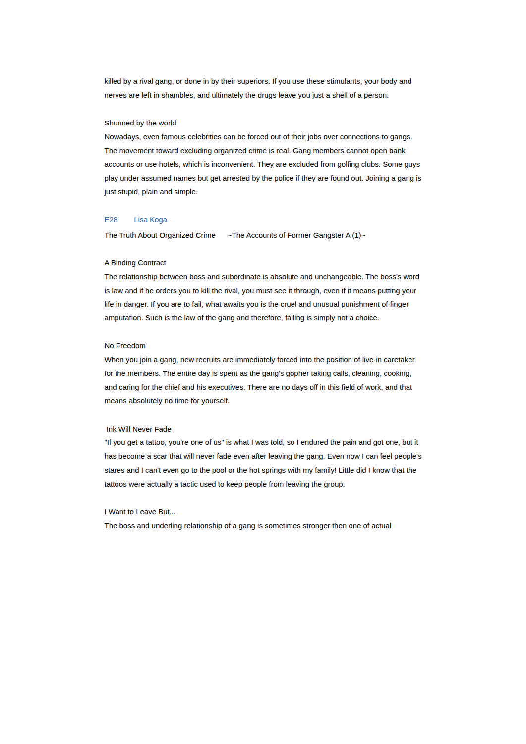killed by a rival gang, or done in by their superiors. If you use these stimulants, your body and nerves are left in shambles, and ultimately the drugs leave you just a shell of a person.
Shunned by the world
Nowadays, even famous celebrities can be forced out of their jobs over connections to gangs. The movement toward excluding organized crime is real. Gang members cannot open bank accounts or use hotels, which is inconvenient. They are excluded from golfing clubs. Some guys play under assumed names but get arrested by the police if they are found out. Joining a gang is just stupid, plain and simple.
E28 Lisa Koga
The Truth About Organized Crime~The Accounts of Former Gangster A (1)~
A Binding Contract
The relationship between boss and subordinate is absolute and unchangeable. The boss's word is law and if he orders you to kill the rival, you must see it through, even if it means putting your life in danger. If you are to fail, what awaits you is the cruel and unusual punishment of finger amputation. Such is the law of the gang and therefore, failing is simply not a choice.
No Freedom
When you join a gang, new recruits are immediately forced into the position of live-in caretaker for the members. The entire day is spent as the gang's gopher taking calls, cleaning, cooking, and caring for the chief and his executives. There are no days off in this field of work, and that means absolutely no time for yourself.
Ink Will Never Fade
"If you get a tattoo, you're one of us" is what I was told, so I endured the pain and got one, but it has become a scar that will never fade even after leaving the gang. Even now I can feel people's stares and I can't even go to the pool or the hot springs with my family! Little did I know that the tattoos were actually a tactic used to keep people from leaving the group.
I Want to Leave But...
The boss and underling relationship of a gang is sometimes stronger then one of actual